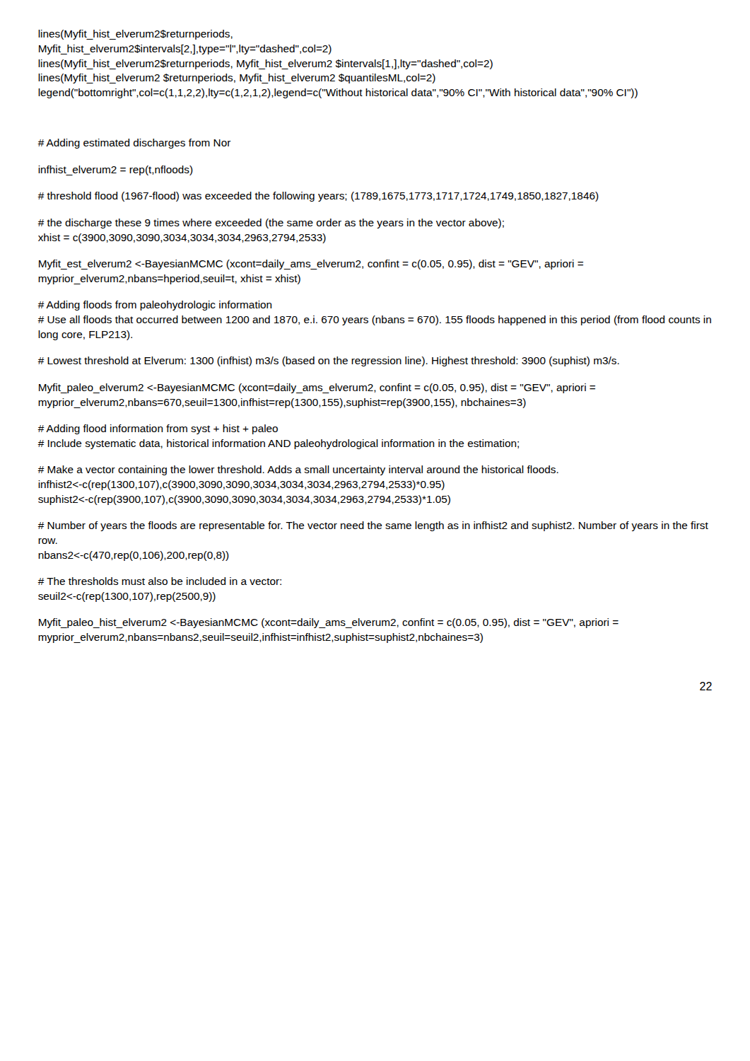lines(Myfit_hist_elverum2$returnperiods, Myfit_hist_elverum2$intervals[2,],type="l",lty="dashed",col=2) lines(Myfit_hist_elverum2$returnperiods, Myfit_hist_elverum2 $intervals[1,],lty="dashed",col=2) lines(Myfit_hist_elverum2 $returnperiods, Myfit_hist_elverum2 $quantilesML,col=2) legend("bottomright",col=c(1,1,2,2),lty=c(1,2,1,2),legend=c("Without historical data","90% CI","With historical data","90% CI"))
# Adding estimated discharges from Nor
infhist_elverum2 = rep(t,nfloods)
# threshold flood (1967-flood) was exceeded the following years; (1789,1675,1773,1717,1724,1749,1850,1827,1846)
# the discharge these 9 times where exceeded (the same order as the years in the vector above); xhist = c(3900,3090,3090,3034,3034,3034,2963,2794,2533)
Myfit_est_elverum2 <-BayesianMCMC (xcont=daily_ams_elverum2, confint = c(0.05, 0.95), dist = "GEV", apriori = myprior_elverum2,nbans=hperiod,seuil=t, xhist = xhist)
# Adding floods from paleohydrologic information # Use all floods that occurred between 1200 and 1870, e.i. 670 years (nbans = 670). 155 floods happened in this period (from flood counts in long core, FLP213).
# Lowest threshold at Elverum: 1300 (infhist) m3/s (based on the regression line). Highest threshold: 3900 (suphist) m3/s.
Myfit_paleo_elverum2 <-BayesianMCMC (xcont=daily_ams_elverum2, confint = c(0.05, 0.95), dist = "GEV", apriori = myprior_elverum2,nbans=670,seuil=1300,infhist=rep(1300,155),suphist=rep(3900,155), nbchaines=3)
# Adding flood information from syst + hist + paleo # Include systematic data, historical information AND paleohydrological information in the estimation;
# Make a vector containing the lower threshold. Adds a small uncertainty interval around the historical floods. infhist2<-c(rep(1300,107),c(3900,3090,3090,3034,3034,3034,2963,2794,2533)*0.95) suphist2<-c(rep(3900,107),c(3900,3090,3090,3034,3034,3034,2963,2794,2533)*1.05)
# Number of years the floods are representable for. The vector need the same length as in infhist2 and suphist2. Number of years in the first row. nbans2<-c(470,rep(0,106),200,rep(0,8))
# The thresholds must also be included in a vector: seuil2<-c(rep(1300,107),rep(2500,9))
Myfit_paleo_hist_elverum2 <-BayesianMCMC (xcont=daily_ams_elverum2, confint = c(0.05, 0.95), dist = "GEV", apriori = myprior_elverum2,nbans=nbans2,seuil=seuil2,infhist=infhist2,suphist=suphist2,nbchaines=3)
22